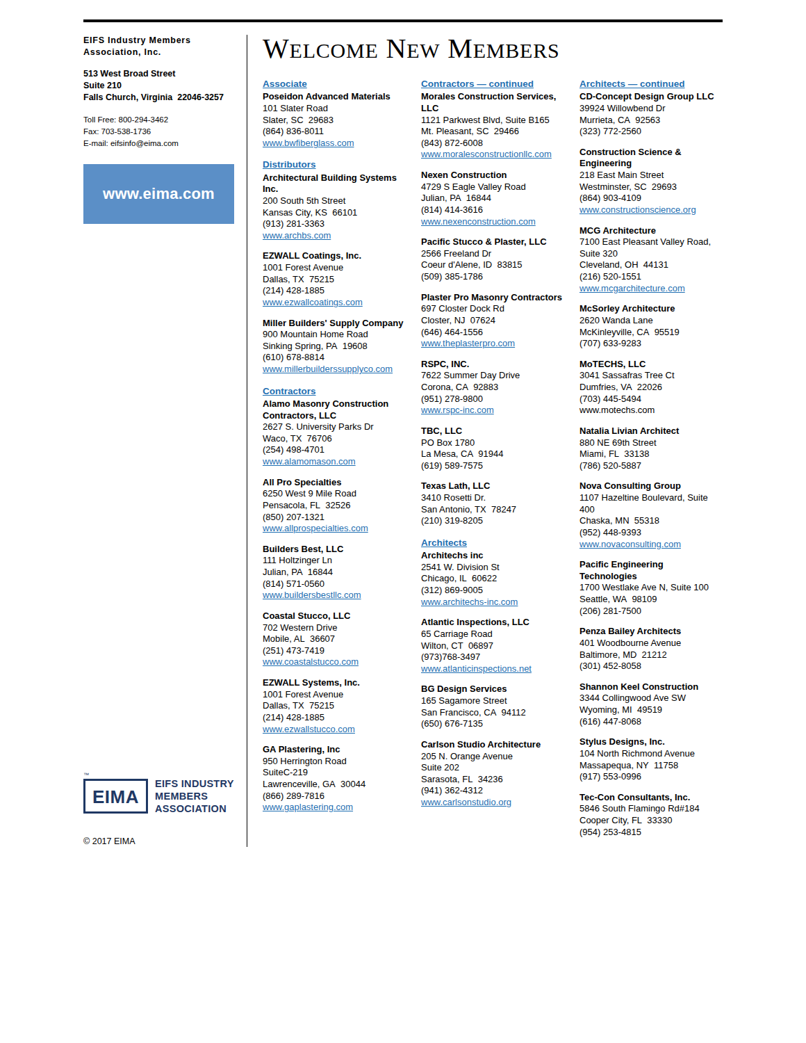EIFS Industry Members
Association, Inc.
513 West Broad Street
Suite 210
Falls Church, Virginia 22046-3257
Toll Free: 800-294-3462
Fax: 703-538-1736
E-mail: eifsinfo@eima.com
www.eima.com
™EIMA
EIFS INDUSTRY
MEMBERS
ASSOCIATION
© 2017 EIMA
WELCOME NEW MEMBERS
Associate
Poseidon Advanced Materials 101 Slater Road Slater, SC 29683 (864) 836-8011 www.bwfiberglass.com
Distributors
Architectural Building Systems Inc. 200 South 5th Street Kansas City, KS 66101 (913) 281-3363 www.archbs.com
EZWALL Coatings, Inc. 1001 Forest Avenue Dallas, TX 75215 (214) 428-1885 www.ezwallcoatings.com
Miller Builders' Supply Company 900 Mountain Home Road Sinking Spring, PA 19608 (610) 678-8814 www.millerbuilderssupplyco.com
Contractors
Alamo Masonry Construction Contractors, LLC 2627 S. University Parks Dr Waco, TX 76706 (254) 498-4701 www.alamomason.com
All Pro Specialties 6250 West 9 Mile Road Pensacola, FL 32526 (850) 207-1321 www.allprospecialties.com
Builders Best, LLC 111 Holtzinger Ln Julian, PA 16844 (814) 571-0560 www.buildersbestllc.com
Coastal Stucco, LLC 702 Western Drive Mobile, AL 36607 (251) 473-7419 www.coastalstucco.com
EZWALL Systems, Inc. 1001 Forest Avenue Dallas, TX 75215 (214) 428-1885 www.ezwallstucco.com
GA Plastering, Inc 950 Herrington Road SuiteC-219 Lawrenceville, GA 30044 (866) 289-7816 www.gaplastering.com
Contractors — continued
Morales Construction Services, LLC 1121 Parkwest Blvd, Suite B165 Mt. Pleasant, SC 29466 (843) 872-6008 www.moralesconstructionllc.com
Nexen Construction 4729 S Eagle Valley Road Julian, PA 16844 (814) 414-3616 www.nexenconstruction.com
Pacific Stucco & Plaster, LLC 2566 Freeland Dr Coeur d'Alene, ID 83815 (509) 385-1786
Plaster Pro Masonry Contractors 697 Closter Dock Rd Closter, NJ 07624 (646) 464-1556 www.theplasterpro.com
RSPC, INC. 7622 Summer Day Drive Corona, CA 92883 (951) 278-9800 www.rspc-inc.com
TBC, LLC PO Box 1780 La Mesa, CA 91944 (619) 589-7575
Texas Lath, LLC 3410 Rosetti Dr. San Antonio, TX 78247 (210) 319-8205
Architects
Architechs inc 2541 W. Division St Chicago, IL 60622 (312) 869-9005 www.architechs-inc.com
Atlantic Inspections, LLC 65 Carriage Road Wilton, CT 06897 (973)768-3497 www.atlanticinspections.net
BG Design Services 165 Sagamore Street San Francisco, CA 94112 (650) 676-7135
Carlson Studio Architecture 205 N. Orange Avenue Suite 202 Sarasota, FL 34236 (941) 362-4312 www.carlsonstudio.org
Architects — continued
CD-Concept Design Group LLC 39924 Willowbend Dr Murrieta, CA 92563 (323) 772-2560
Construction Science & Engineering 218 East Main Street Westminster, SC 29693 (864) 903-4109 www.constructionscience.org
MCG Architecture 7100 East Pleasant Valley Road, Suite 320 Cleveland, OH 44131 (216) 520-1551 www.mcgarchitecture.com
McSorley Architecture 2620 Wanda Lane McKinleyville, CA 95519 (707) 633-9283
MoTECHS, LLC 3041 Sassafras Tree Ct Dumfries, VA 22026 (703) 445-5494 www.motechs.com
Natalia Livian Architect 880 NE 69th Street Miami, FL 33138 (786) 520-5887
Nova Consulting Group 1107 Hazeltine Boulevard, Suite 400 Chaska, MN 55318 (952) 448-9393 www.novaconsulting.com
Pacific Engineering Technologies 1700 Westlake Ave N, Suite 100 Seattle, WA 98109 (206) 281-7500
Penza Bailey Architects 401 Woodbourne Avenue Baltimore, MD 21212 (301) 452-8058
Shannon Keel Construction 3344 Collingwood Ave SW Wyoming, MI 49519 (616) 447-8068
Stylus Designs, Inc. 104 North Richmond Avenue Massapequa, NY 11758 (917) 553-0996
Tec-Con Consultants, Inc. 5846 South Flamingo Rd#184 Cooper City, FL 33330 (954) 253-4815